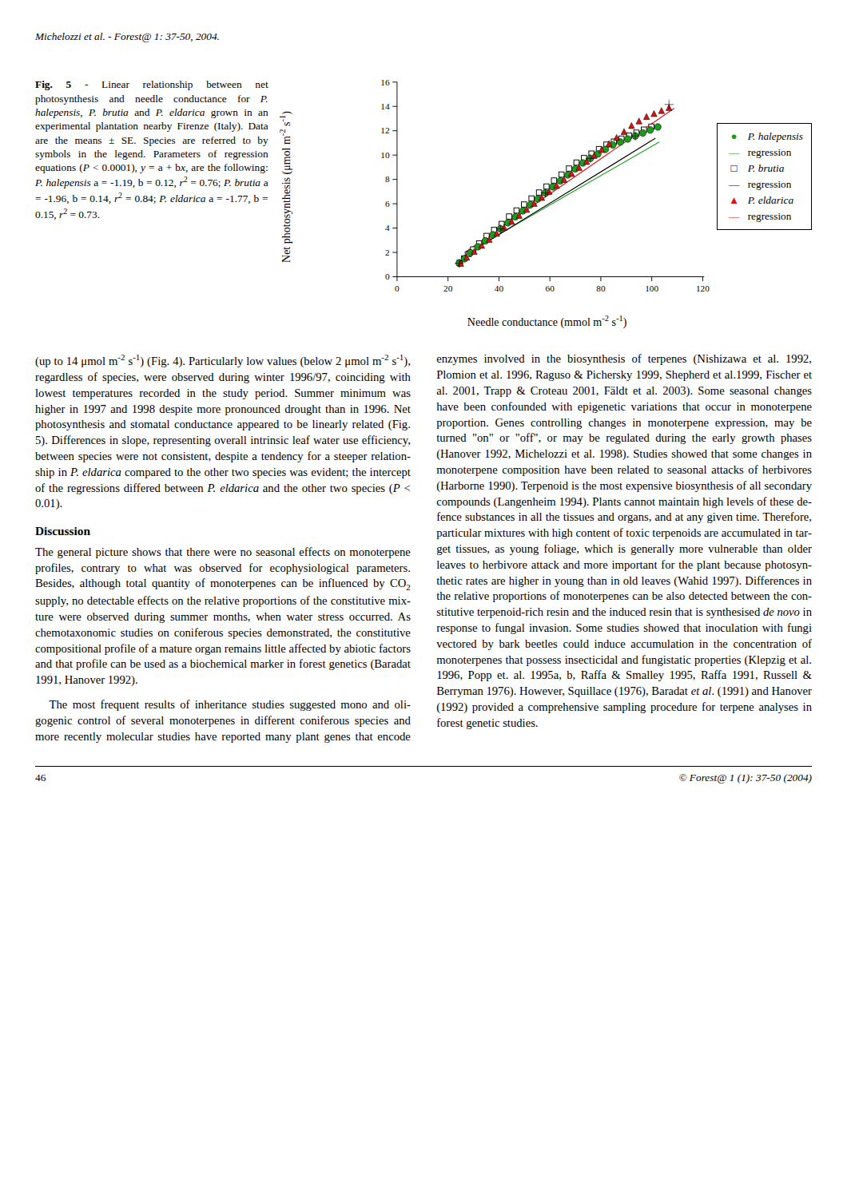Michelozzi et al. - Forest@ 1: 37-50, 2004.
Fig. 5 - Linear relationship between net photosynthesis and needle conductance for P. halepensis, P. brutia and P. eldarica grown in an experimental plantation nearby Firenze (Italy). Data are the means ± SE. Species are referred to by symbols in the legend. Parameters of regression equations (P < 0.0001), y = a + bx, are the following: P. halepensis a = -1.19, b = 0.12, r2 = 0.76; P. brutia a = -1.96, b = 0.14, r2 = 0.84; P. eldarica a = -1.77, b = 0.15, r2 = 0.73.
0 2 4 6 8 10 12 14 16 0 20 40 60 80 100 120
Net photosynthesis (μmol m-2 s-1)
●P. halepensis
—regression
□P. brutia
—regression
▲P. eldarica
—regression
Needle conductance (mmol m-2 s-1)
(up to 14 μmol m-2 s-1) (Fig. 4). Particularly low values (below 2 μmol m-2 s-1), regardless of species, were observed during winter 1996/97, coinciding with lowest temperatures recorded in the study period. Summer minimum was higher in 1997 and 1998 despite more pronounced drought than in 1996. Net photosynthesis and stomatal conductance appeared to be linearly related (Fig. 5). Differences in slope, representing overall intrinsic leaf water use efficiency, between species were not consistent, despite a tendency for a steeper relationship in P. eldarica compared to the other two species was evident; the intercept of the regressions differed between P. eldarica and the other two species (P < 0.01).
Discussion
The general picture shows that there were no seasonal effects on monoterpene profiles, contrary to what was observed for ecophysiological parameters. Besides, although total quantity of monoterpenes can be influenced by CO2 supply, no detectable effects on the relative proportions of the constitutive mixture were observed during summer months, when water stress occurred. As chemotaxonomic studies on coniferous species demonstrated, the constitutive compositional profile of a mature organ remains little affected by abiotic factors and that profile can be used as a biochemical marker in forest genetics (Baradat 1991, Hanover 1992).
The most frequent results of inheritance studies suggested mono and oligogenic control of several monoterpenes in different coniferous species and more recently molecular studies have reported many plant genes that encode enzymes involved in the biosynthesis of terpenes (Nishizawa et al. 1992, Plomion et al. 1996, Raguso & Pichersky 1999, Shepherd et al.1999, Fischer et al. 2001, Trapp & Croteau 2001, Fäldt et al. 2003). Some seasonal changes have been confounded with epigenetic variations that occur in monoterpene proportion. Genes controlling changes in monoterpene expression, may be turned "on" or "off", or may be regulated during the early growth phases (Hanover 1992, Michelozzi et al. 1998). Studies showed that some changes in monoterpene composition have been related to seasonal attacks of herbivores (Harborne 1990). Terpenoid is the most expensive biosynthesis of all secondary compounds (Langenheim 1994). Plants cannot maintain high levels of these defence substances in all the tissues and organs, and at any given time. Therefore, particular mixtures with high content of toxic terpenoids are accumulated in target tissues, as young foliage, which is generally more vulnerable than older leaves to herbivore attack and more important for the plant because photosynthetic rates are higher in young than in old leaves (Wahid 1997). Differences in the relative proportions of monoterpenes can be also detected between the constitutive terpenoid-rich resin and the induced resin that is synthesised de novo in response to fungal invasion. Some studies showed that inoculation with fungi vectored by bark beetles could induce accumulation in the concentration of monoterpenes that possess insecticidal and fungistatic properties (Klepzig et al. 1996, Popp et. al. 1995a, b, Raffa & Smalley 1995, Raffa 1991, Russell & Berryman 1976). However, Squillace (1976), Baradat et al. (1991) and Hanover (1992) provided a comprehensive sampling procedure for terpene analyses in forest genetic studies.
46
© Forest@ 1 (1): 37-50 (2004)